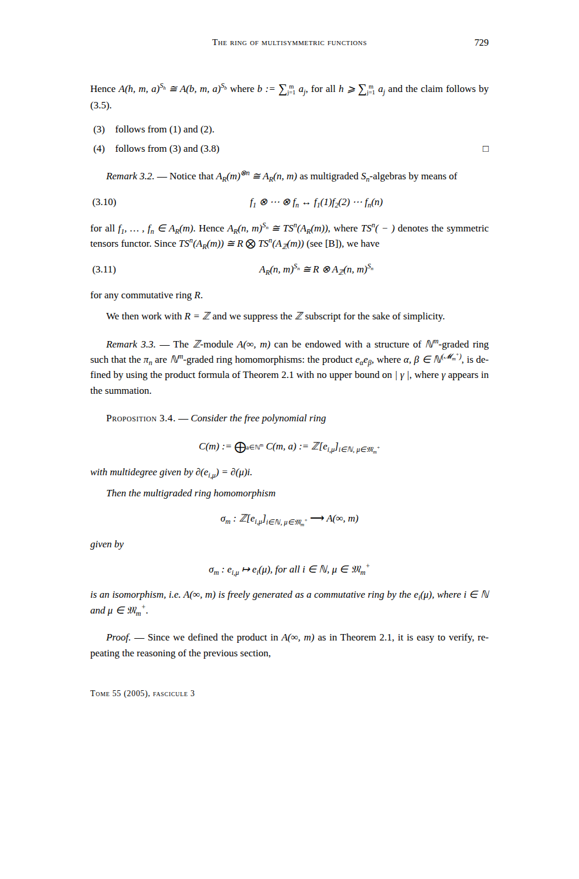The ring of multisymmetric functions 729
Hence A(h, m, a)Sh ≅ A(b, m, a)Sb where b := ∑mj=1 aj, for all h ⩾ ∑mj=1 aj and the claim follows by (3.5).
(3) follows from (1) and (2).
(4) follows from (3) and (3.8)□
Remark 3.2. — Notice that AR(m)⊗n ≅ AR(n, m) as multigraded Sn-algebras by means of
(3.10) f1 ⊗ ⋯ ⊗ fn ↔ f1(1)f2(2) ⋯ fn(n)
for all f1, … , fn ∈ AR(m). Hence AR(n, m)Sn ≅ TSn(AR(m)), where TSn( − ) denotes the symmetric tensors functor. Since TSn(AR(m)) ≅ R ⨂ TSn(Aℤ(m)) (see [B]), we have
(3.11) AR(n, m)Sn ≅ R ⊗ Aℤ(n, m)Sn
for any commutative ring R.
We then work with R = ℤ and we suppress the ℤ subscript for the sake of simplicity.
Remark 3.3. — The ℤ-module A(∞, m) can be endowed with a structure of ℕm-graded ring such that the πn are ℕm-graded ring homomorphisms: the product eαeβ, where α, β ∈ ℕ(𝓜m+), is defined by using the product formula of Theorem 2.1 with no upper bound on | γ |, where γ appears in the summation.
Proposition 3.4. — Consider the free polynomial ring
C(m) := ⨁a∈ℕm C(m, a) := ℤ[ei,μ]i∈ℕ, μ∈𝔐m+
with multidegree given by ∂(ei,μ) = ∂(μ)i.
Then the multigraded ring homomorphism
σm : ℤ[ei,μ]i∈ℕ, μ∈𝔐m+ ⟶ A(∞, m)
given by
σm : ei,μ ↦ ei(μ), for all i ∈ ℕ, μ ∈ 𝔐m+
is an isomorphism, i.e. A(∞, m) is freely generated as a commutative ring by the ei(μ), where i ∈ ℕ and μ ∈ 𝔐m+.
Proof. — Since we defined the product in A(∞, m) as in Theorem 2.1, it is easy to verify, repeating the reasoning of the previous section,
Tome 55 (2005), fascicule 3